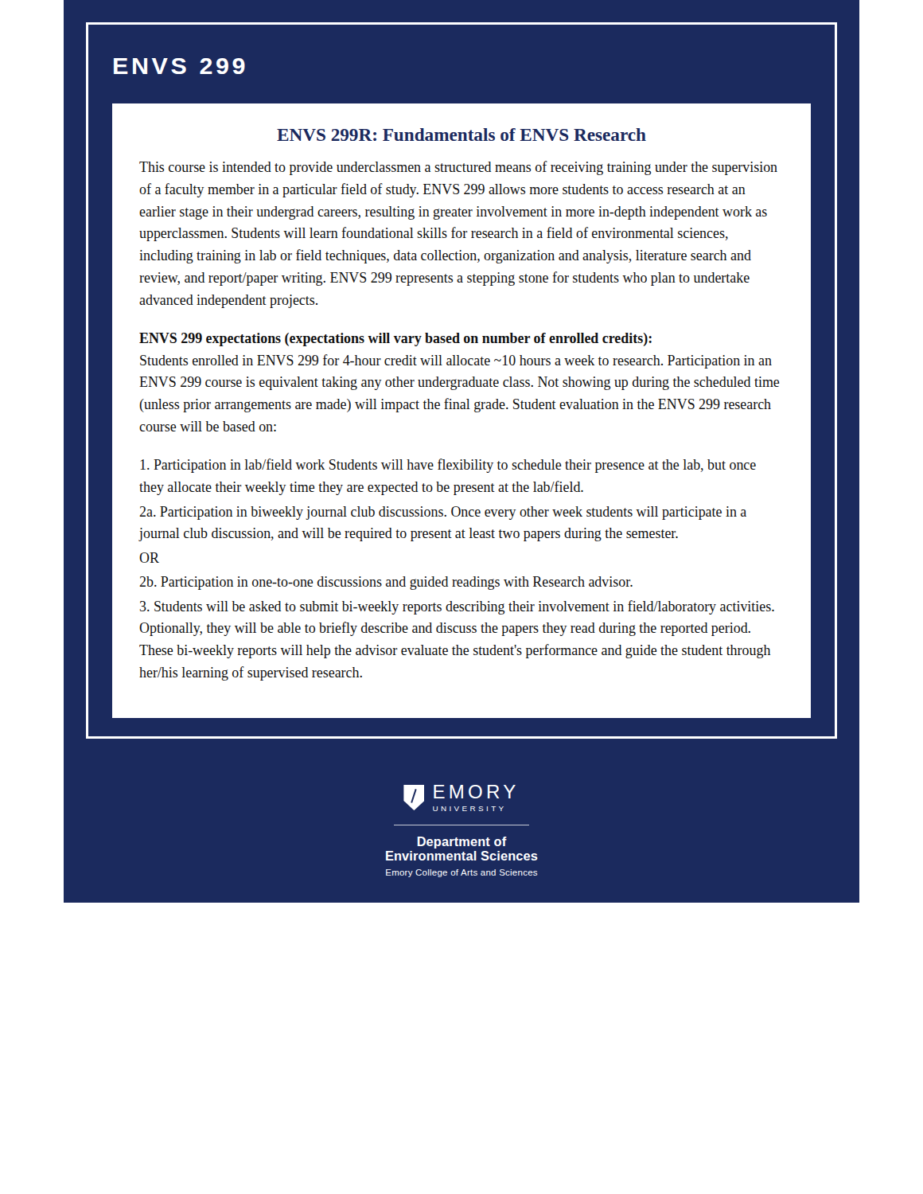ENVS 299
ENVS 299R: Fundamentals of ENVS Research
This course is intended to provide underclassmen a structured means of receiving training under the supervision of a faculty member in a particular field of study. ENVS 299 allows more students to access research at an earlier stage in their undergrad careers, resulting in greater involvement in more in-depth independent work as upperclassmen. Students will learn foundational skills for research in a field of environmental sciences, including training in lab or field techniques, data collection, organization and analysis, literature search and review, and report/paper writing. ENVS 299 represents a stepping stone for students who plan to undertake advanced independent projects.
ENVS 299 expectations (expectations will vary based on number of enrolled credits):
Students enrolled in ENVS 299 for 4-hour credit will allocate ~10 hours a week to research. Participation in an ENVS 299 course is equivalent taking any other undergraduate class. Not showing up during the scheduled time (unless prior arrangements are made) will impact the final grade. Student evaluation in the ENVS 299 research course will be based on:
1. Participation in lab/field work Students will have flexibility to schedule their presence at the lab, but once they allocate their weekly time they are expected to be present at the lab/field.
2a. Participation in biweekly journal club discussions. Once every other week students will participate in a journal club discussion, and will be required to present at least two papers during the semester.
OR
2b. Participation in one-to-one discussions and guided readings with Research advisor.
3. Students will be asked to submit bi-weekly reports describing their involvement in field/laboratory activities. Optionally, they will be able to briefly describe and discuss the papers they read during the reported period. These bi-weekly reports will help the advisor evaluate the student's performance and guide the student through her/his learning of supervised research.
EMORY UNIVERSITY
Department of Environmental Sciences Emory College of Arts and Sciences